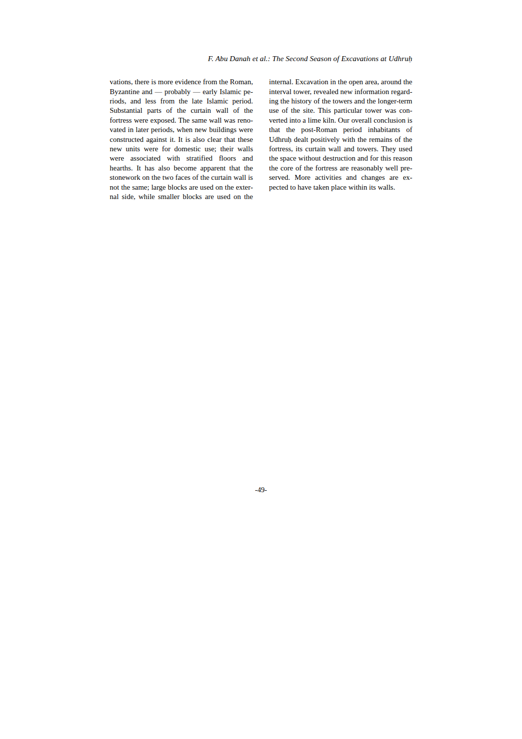F. Abu Danah et al.: The Second Season of Excavations at Udhruḥ
vations, there is more evidence from the Roman, Byzantine and — probably — early Islamic periods, and less from the late Islamic period. Substantial parts of the curtain wall of the fortress were exposed. The same wall was renovated in later periods, when new buildings were constructed against it. It is also clear that these new units were for domestic use; their walls were associated with stratified floors and hearths. It has also become apparent that the stonework on the two faces of the curtain wall is not the same; large blocks are used on the external side, while smaller blocks are used on the internal. Excavation in the open area, around the interval tower, revealed new information regarding the history of the towers and the longer-term use of the site. This particular tower was converted into a lime kiln. Our overall conclusion is that the post-Roman period inhabitants of Udhruḥ dealt positively with the remains of the fortress, its curtain wall and towers. They used the space without destruction and for this reason the core of the fortress are reasonably well preserved. More activities and changes are expected to have taken place within its walls.
-49-